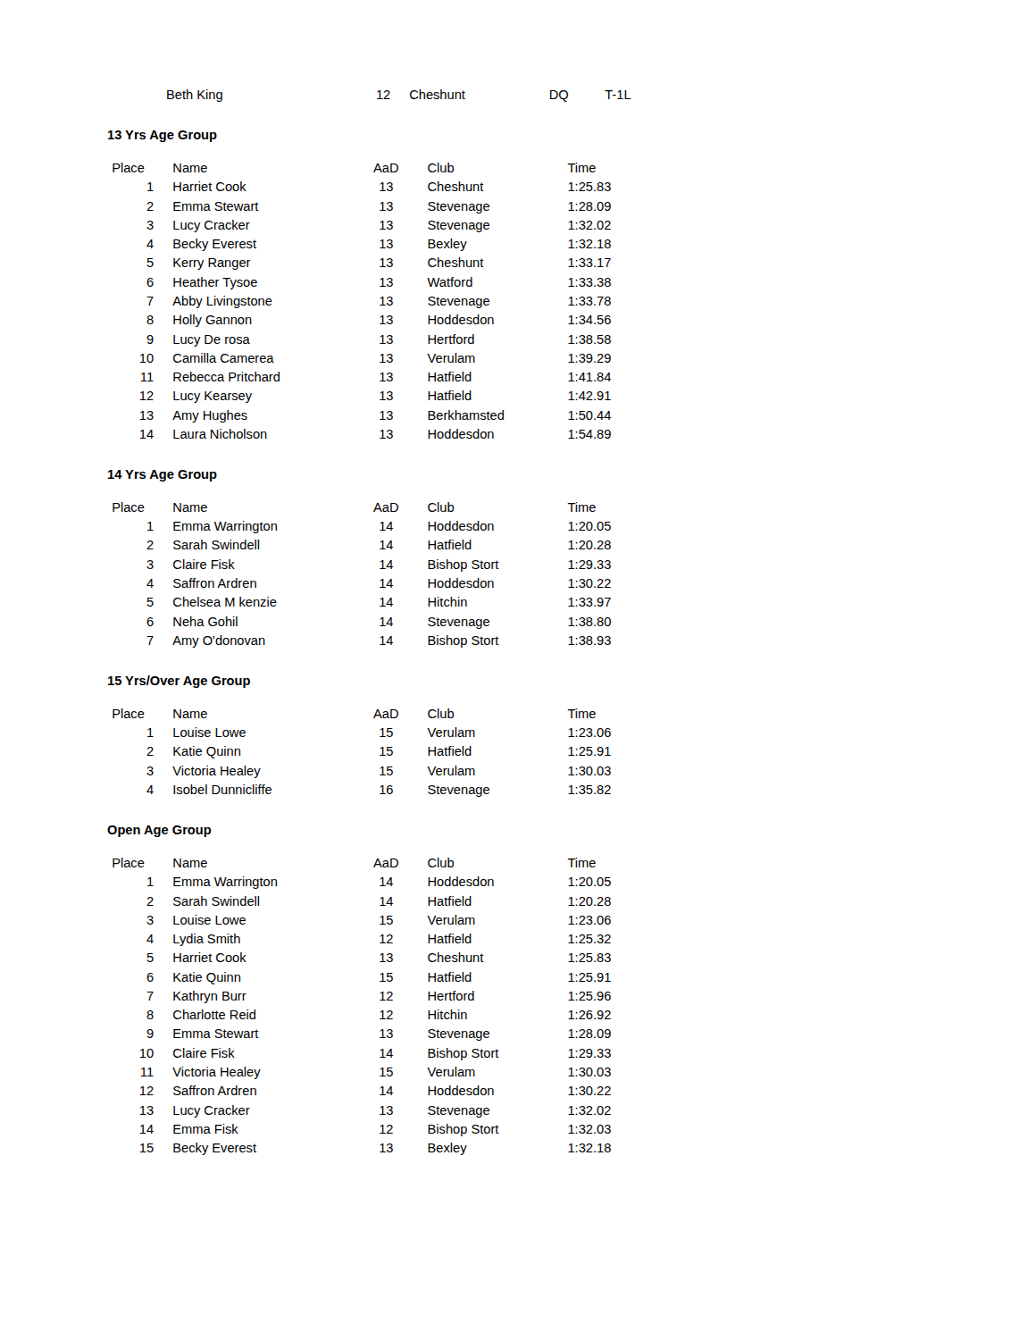Beth King 12 Cheshunt DQ T-1L
13 Yrs Age Group
| Place | Name | AaD | Club | Time |
| --- | --- | --- | --- | --- |
| 1 | Harriet Cook | 13 | Cheshunt | 1:25.83 |
| 2 | Emma Stewart | 13 | Stevenage | 1:28.09 |
| 3 | Lucy Cracker | 13 | Stevenage | 1:32.02 |
| 4 | Becky Everest | 13 | Bexley | 1:32.18 |
| 5 | Kerry Ranger | 13 | Cheshunt | 1:33.17 |
| 6 | Heather Tysoe | 13 | Watford | 1:33.38 |
| 7 | Abby Livingstone | 13 | Stevenage | 1:33.78 |
| 8 | Holly Gannon | 13 | Hoddesdon | 1:34.56 |
| 9 | Lucy De rosa | 13 | Hertford | 1:38.58 |
| 10 | Camilla Camerea | 13 | Verulam | 1:39.29 |
| 11 | Rebecca Pritchard | 13 | Hatfield | 1:41.84 |
| 12 | Lucy Kearsey | 13 | Hatfield | 1:42.91 |
| 13 | Amy Hughes | 13 | Berkhamsted | 1:50.44 |
| 14 | Laura Nicholson | 13 | Hoddesdon | 1:54.89 |
14 Yrs Age Group
| Place | Name | AaD | Club | Time |
| --- | --- | --- | --- | --- |
| 1 | Emma Warrington | 14 | Hoddesdon | 1:20.05 |
| 2 | Sarah Swindell | 14 | Hatfield | 1:20.28 |
| 3 | Claire Fisk | 14 | Bishop Stort | 1:29.33 |
| 4 | Saffron Ardren | 14 | Hoddesdon | 1:30.22 |
| 5 | Chelsea M kenzie | 14 | Hitchin | 1:33.97 |
| 6 | Neha Gohil | 14 | Stevenage | 1:38.80 |
| 7 | Amy O'donovan | 14 | Bishop Stort | 1:38.93 |
15 Yrs/Over Age Group
| Place | Name | AaD | Club | Time |
| --- | --- | --- | --- | --- |
| 1 | Louise Lowe | 15 | Verulam | 1:23.06 |
| 2 | Katie Quinn | 15 | Hatfield | 1:25.91 |
| 3 | Victoria Healey | 15 | Verulam | 1:30.03 |
| 4 | Isobel Dunnicliffe | 16 | Stevenage | 1:35.82 |
Open Age Group
| Place | Name | AaD | Club | Time |
| --- | --- | --- | --- | --- |
| 1 | Emma Warrington | 14 | Hoddesdon | 1:20.05 |
| 2 | Sarah Swindell | 14 | Hatfield | 1:20.28 |
| 3 | Louise Lowe | 15 | Verulam | 1:23.06 |
| 4 | Lydia Smith | 12 | Hatfield | 1:25.32 |
| 5 | Harriet Cook | 13 | Cheshunt | 1:25.83 |
| 6 | Katie Quinn | 15 | Hatfield | 1:25.91 |
| 7 | Kathryn Burr | 12 | Hertford | 1:25.96 |
| 8 | Charlotte Reid | 12 | Hitchin | 1:26.92 |
| 9 | Emma Stewart | 13 | Stevenage | 1:28.09 |
| 10 | Claire Fisk | 14 | Bishop Stort | 1:29.33 |
| 11 | Victoria Healey | 15 | Verulam | 1:30.03 |
| 12 | Saffron Ardren | 14 | Hoddesdon | 1:30.22 |
| 13 | Lucy Cracker | 13 | Stevenage | 1:32.02 |
| 14 | Emma Fisk | 12 | Bishop Stort | 1:32.03 |
| 15 | Becky Everest | 13 | Bexley | 1:32.18 |